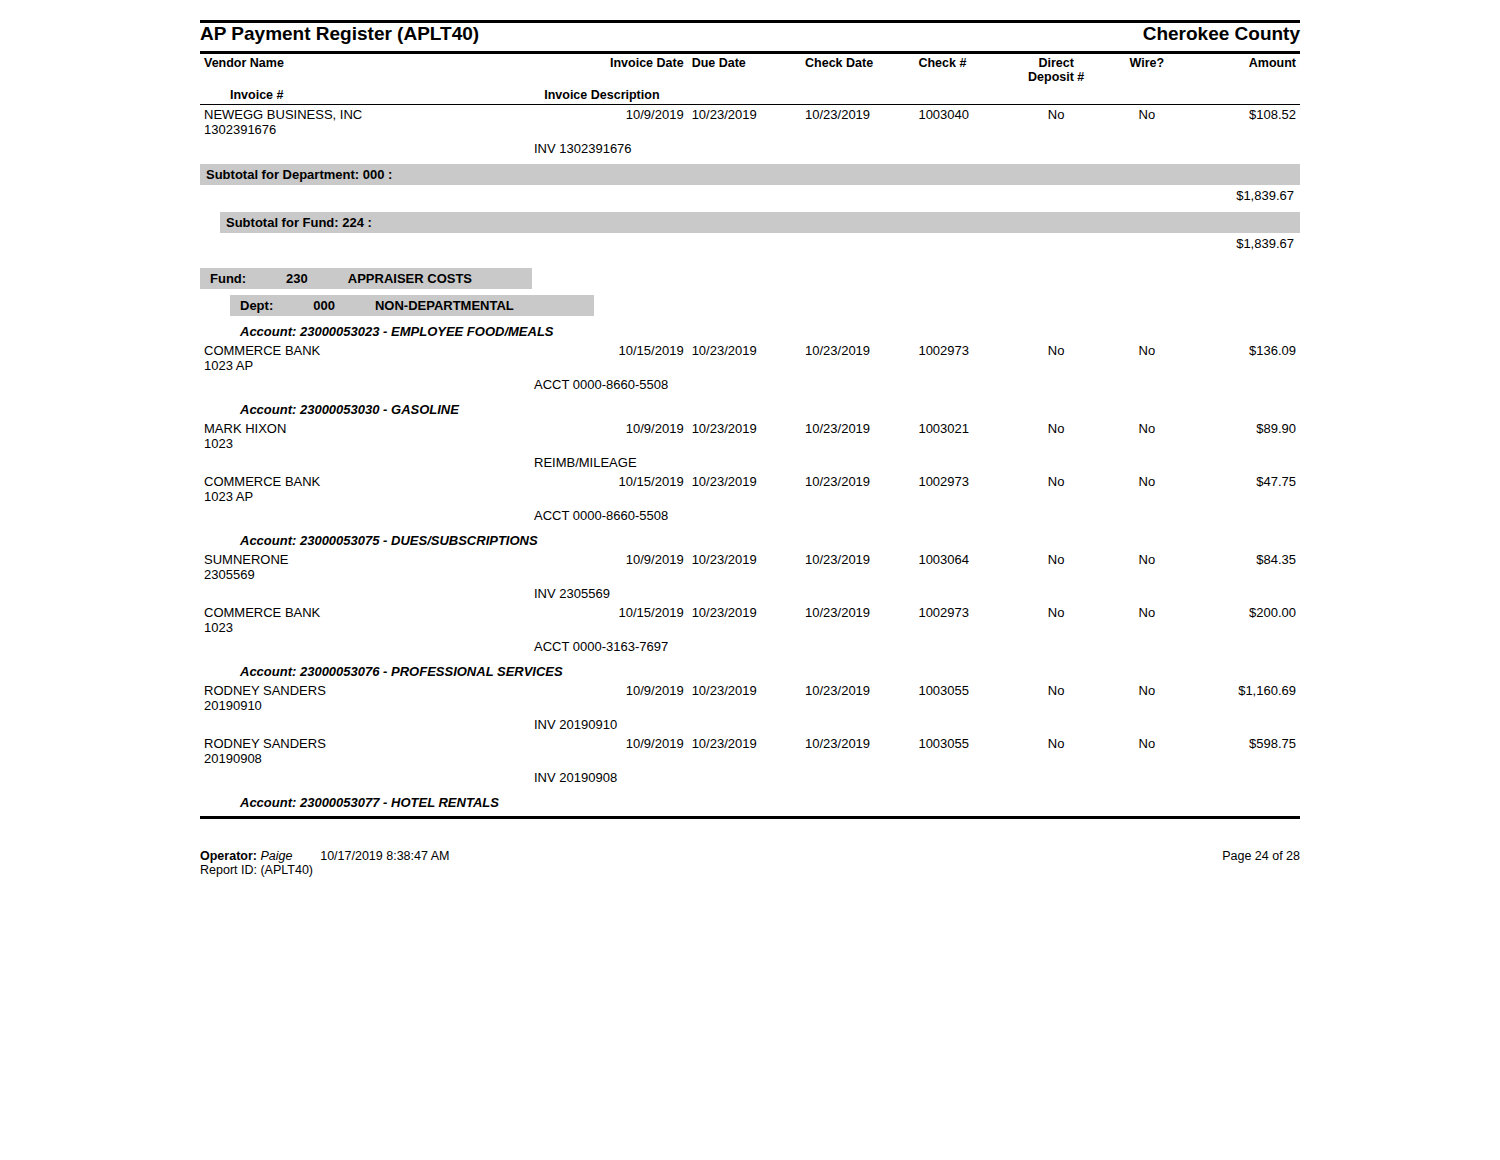AP Payment Register (APLT40)
Cherokee County
| Vendor Name | Invoice Date | Due Date | Check Date | Check # | Direct Deposit # | Wire? | Amount |
| --- | --- | --- | --- | --- | --- | --- | --- |
| Invoice # | Invoice Description | |
| NEWEGG BUSINESS, INC 1302391676 | 10/9/2019 | 10/23/2019 | 10/23/2019 | 1003040 | No | No | $108.52 |
| / / INV 1302391676 / / |
Subtotal for Department: 000 :
$1,839.67
Subtotal for Fund: 224 :
$1,839.67
Fund: 230 APPRAISER COSTS
Dept: 000 NON-DEPARTMENTAL
Account: 23000053023 - EMPLOYEE FOOD/MEALS
| COMMERCE BANK 1023 AP | 10/15/2019 | 10/23/2019 | 10/23/2019 | 1002973 | No | No | $136.09 |
| / / ACCT 0000-8660-5508 / / |
Account: 23000053030 - GASOLINE
| MARK HIXON 1023 | 10/9/2019 | 10/23/2019 | 10/23/2019 | 1003021 | No | No | $89.90 |
| / / REIMB/MILEAGE / / |
| COMMERCE BANK 1023 AP | 10/15/2019 | 10/23/2019 | 10/23/2019 | 1002973 | No | No | $47.75 |
| / / ACCT 0000-8660-5508 / / |
Account: 23000053075 - DUES/SUBSCRIPTIONS
| SUMNERONE 2305569 | 10/9/2019 | 10/23/2019 | 10/23/2019 | 1003064 | No | No | $84.35 |
| / / INV 2305569 / / |
| COMMERCE BANK 1023 | 10/15/2019 | 10/23/2019 | 10/23/2019 | 1002973 | No | No | $200.00 |
| / / ACCT 0000-3163-7697 / / |
Account: 23000053076 - PROFESSIONAL SERVICES
| RODNEY SANDERS 20190910 | 10/9/2019 | 10/23/2019 | 10/23/2019 | 1003055 | No | No | $1,160.69 |
| / / INV 20190910 / / |
| RODNEY SANDERS 20190908 | 10/9/2019 | 10/23/2019 | 10/23/2019 | 1003055 | No | No | $598.75 |
| / / INV 20190908 / / |
Account: 23000053077 - HOTEL RENTALS
Operator: Paige 10/17/2019 8:38:47 AM
Report ID: (APLT40)
Page 24 of 28